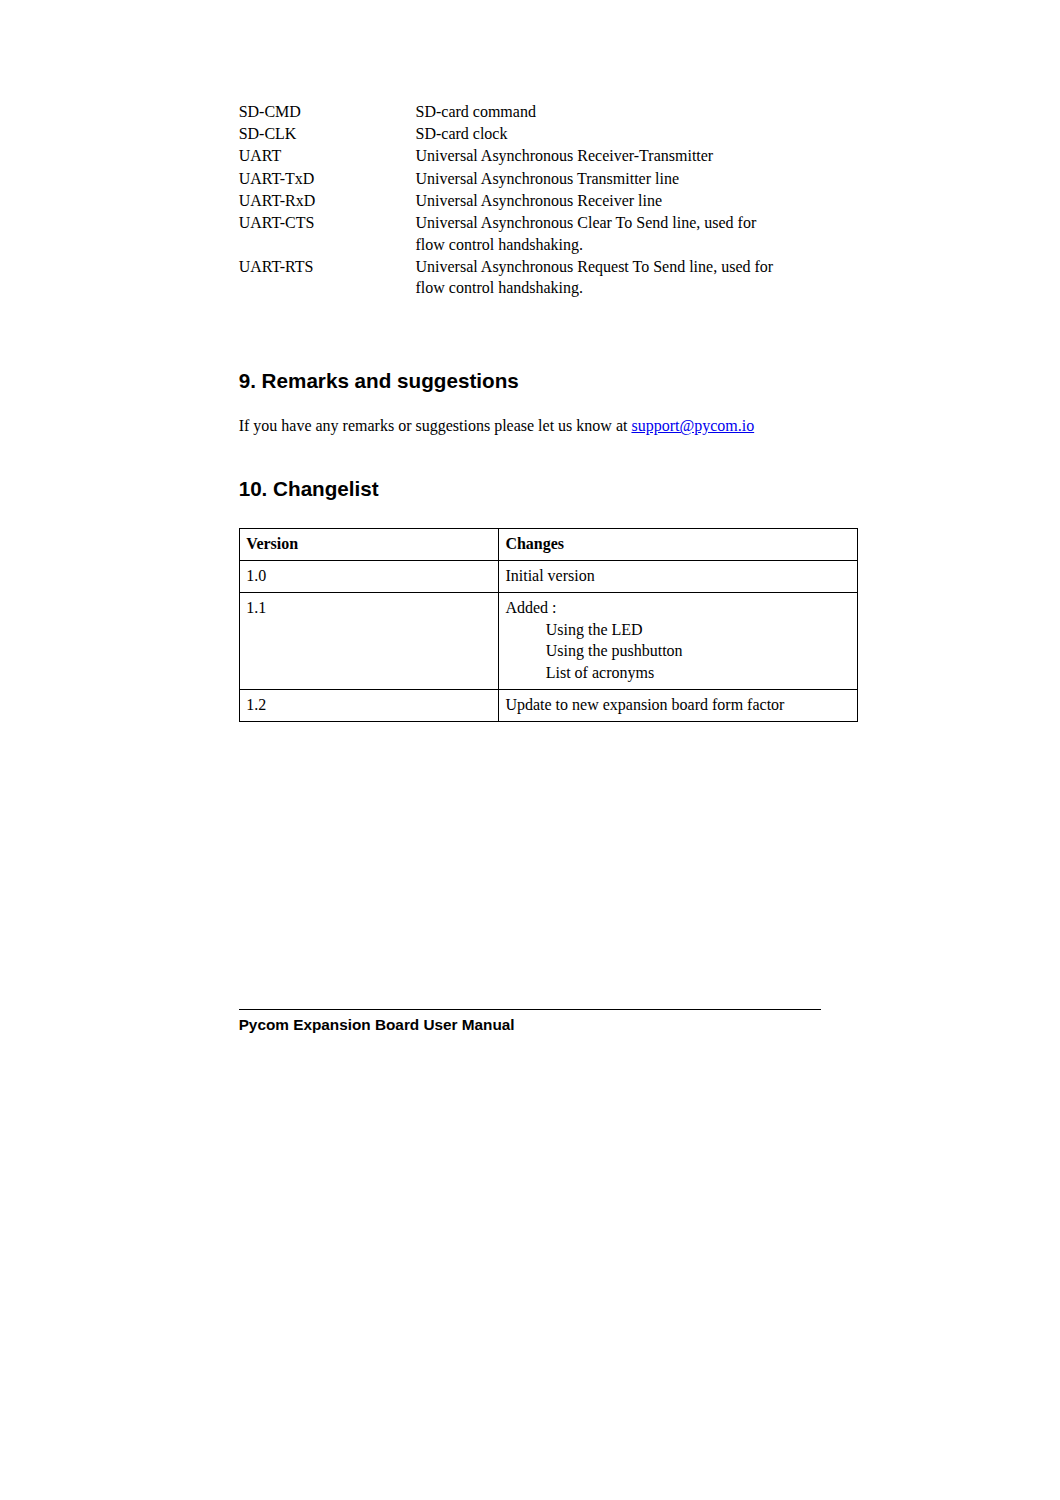| SD-CMD | SD-card command |
| SD-CLK | SD-card clock |
| UART | Universal Asynchronous Receiver-Transmitter |
| UART-TxD | Universal Asynchronous Transmitter line |
| UART-RxD | Universal Asynchronous Receiver line |
| UART-CTS | Universal Asynchronous Clear To Send line, used for flow control handshaking. |
| UART-RTS | Universal Asynchronous Request To Send line, used for flow control handshaking. |
9. Remarks and suggestions
If you have any remarks or suggestions please let us know at support@pycom.io
10. Changelist
| Version | Changes |
| --- | --- |
| 1.0 | Initial version |
| 1.1 | Added : Using the LED Using the pushbutton List of acronyms |
| 1.2 | Update to new expansion board form factor |
Pycom Expansion Board User Manual